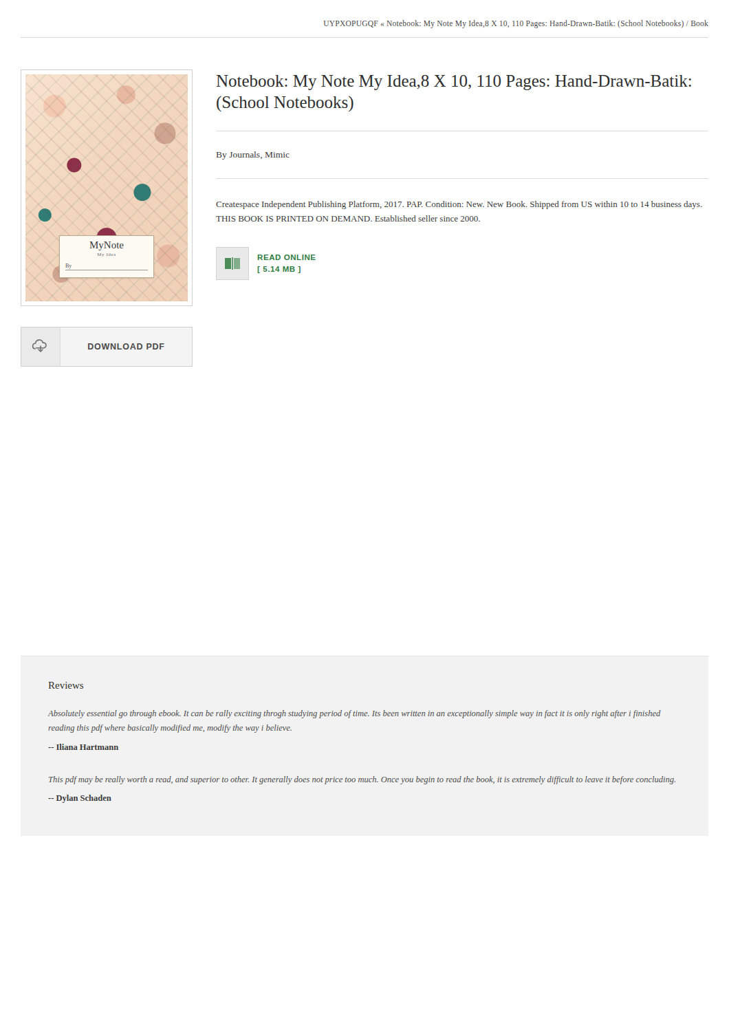UYPXOPUGQF « Notebook: My Note My Idea,8 X 10, 110 Pages: Hand-Drawn-Batik: (School Notebooks) / Book
MyNote
My Idea
By
DOWNLOAD PDF
Notebook: My Note My Idea,8 X 10, 110 Pages: Hand-Drawn-Batik: (School Notebooks)
By Journals, Mimic
Createspace Independent Publishing Platform, 2017. PAP. Condition: New. New Book. Shipped from US within 10 to 14 business days. THIS BOOK IS PRINTED ON DEMAND. Established seller since 2000.
READ ONLINE
[ 5.14 MB ]
Reviews
Absolutely essential go through ebook. It can be rally exciting throgh studying period of time. Its been written in an exceptionally simple way in fact it is only right after i finished reading this pdf where basically modified me, modify the way i believe.
-- Iliana Hartmann
This pdf may be really worth a read, and superior to other. It generally does not price too much. Once you begin to read the book, it is extremely difficult to leave it before concluding.
-- Dylan Schaden